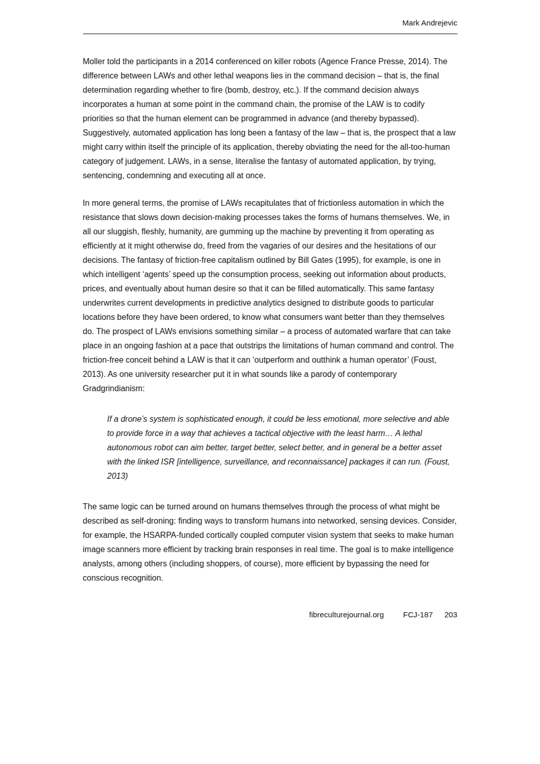Mark Andrejevic
Moller told the participants in a 2014 conferenced on killer robots (Agence France Presse, 2014). The difference between LAWs and other lethal weapons lies in the command decision – that is, the final determination regarding whether to fire (bomb, destroy, etc.). If the command decision always incorporates a human at some point in the command chain, the promise of the LAW is to codify priorities so that the human element can be programmed in advance (and thereby bypassed). Suggestively, automated application has long been a fantasy of the law – that is, the prospect that a law might carry within itself the principle of its application, thereby obviating the need for the all-too-human category of judgement. LAWs, in a sense, literalise the fantasy of automated application, by trying, sentencing, condemning and executing all at once.
In more general terms, the promise of LAWs recapitulates that of frictionless automation in which the resistance that slows down decision-making processes takes the forms of humans themselves. We, in all our sluggish, fleshly, humanity, are gumming up the machine by preventing it from operating as efficiently at it might otherwise do, freed from the vagaries of our desires and the hesitations of our decisions. The fantasy of friction-free capitalism outlined by Bill Gates (1995), for example, is one in which intelligent ‘agents’ speed up the consumption process, seeking out information about products, prices, and eventually about human desire so that it can be filled automatically. This same fantasy underwrites current developments in predictive analytics designed to distribute goods to particular locations before they have been ordered, to know what consumers want better than they themselves do. The prospect of LAWs envisions something similar – a process of automated warfare that can take place in an ongoing fashion at a pace that outstrips the limitations of human command and control. The friction-free conceit behind a LAW is that it can ‘outperform and outthink a human operator’ (Foust, 2013). As one university researcher put it in what sounds like a parody of contemporary Gradgrindianism:
If a drone’s system is sophisticated enough, it could be less emotional, more selective and able to provide force in a way that achieves a tactical objective with the least harm… A lethal autonomous robot can aim better, target better, select better, and in general be a better asset with the linked ISR [intelligence, surveillance, and reconnaissance] packages it can run. (Foust, 2013)
The same logic can be turned around on humans themselves through the process of what might be described as self-droning: finding ways to transform humans into networked, sensing devices. Consider, for example, the HSARPA-funded cortically coupled computer vision system that seeks to make human image scanners more efficient by tracking brain responses in real time. The goal is to make intelligence analysts, among others (including shoppers, of course), more efficient by bypassing the need for conscious recognition.
fibreculturejournal.org FCJ-187203